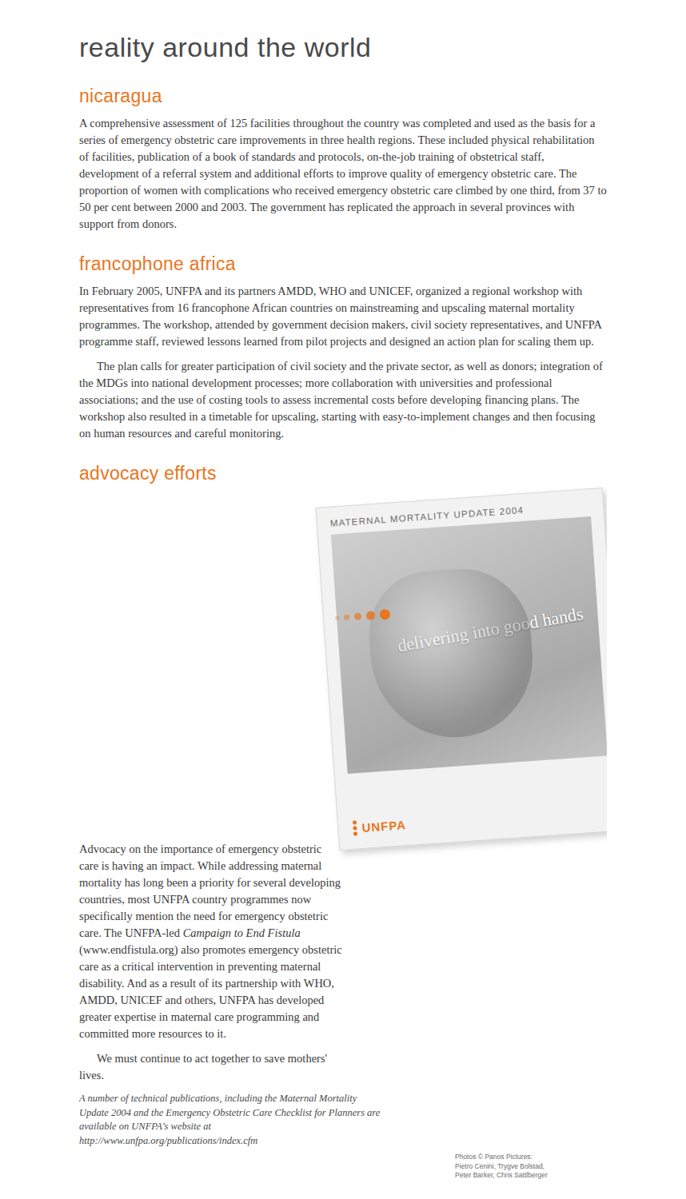reality around the world
nicaragua
A comprehensive assessment of 125 facilities throughout the country was completed and used as the basis for a series of emergency obstetric care improvements in three health regions. These included physical rehabilitation of facilities, publication of a book of standards and protocols, on-the-job training of obstetrical staff, development of a referral system and additional efforts to improve quality of emergency obstetric care. The proportion of women with complications who received emergency obstetric care climbed by one third, from 37 to 50 per cent between 2000 and 2003. The government has replicated the approach in several provinces with support from donors.
francophone africa
In February 2005, UNFPA and its partners AMDD, WHO and UNICEF, organized a regional workshop with representatives from 16 francophone African countries on mainstreaming and upscaling maternal mortality programmes. The workshop, attended by government decision makers, civil society representatives, and UNFPA programme staff, reviewed lessons learned from pilot projects and designed an action plan for scaling them up.
The plan calls for greater participation of civil society and the private sector, as well as donors; integration of the MDGs into national development processes; more collaboration with universities and professional associations; and the use of costing tools to assess incremental costs before developing financing plans. The workshop also resulted in a timetable for upscaling, starting with easy-to-implement changes and then focusing on human resources and careful monitoring.
advocacy efforts
Maternal Mortality Update 2004
delivering into good hands
UNFPA
Advocacy on the importance of emergency obstetric care is having an impact. While addressing maternal mortality has long been a priority for several developing countries, most UNFPA country programmes now specifically mention the need for emergency obstetric care. The UNFPA-led Campaign to End Fistula (www.endfistula.org) also promotes emergency obstetric care as a critical intervention in preventing maternal disability. And as a result of its partnership with WHO, AMDD, UNICEF and others, UNFPA has developed greater expertise in maternal care programming and committed more resources to it.
We must continue to act together to save mothers' lives.
A number of technical publications, including the Maternal Mortality Update 2004 and the Emergency Obstetric Care Checklist for Planners are available on UNFPA's website at http://www.unfpa.org/publications/index.cfm
Photos © Panos Pictures:
Pietro Cenini, Trygve Bolstad,
Peter Barker, Chris Sattlberger